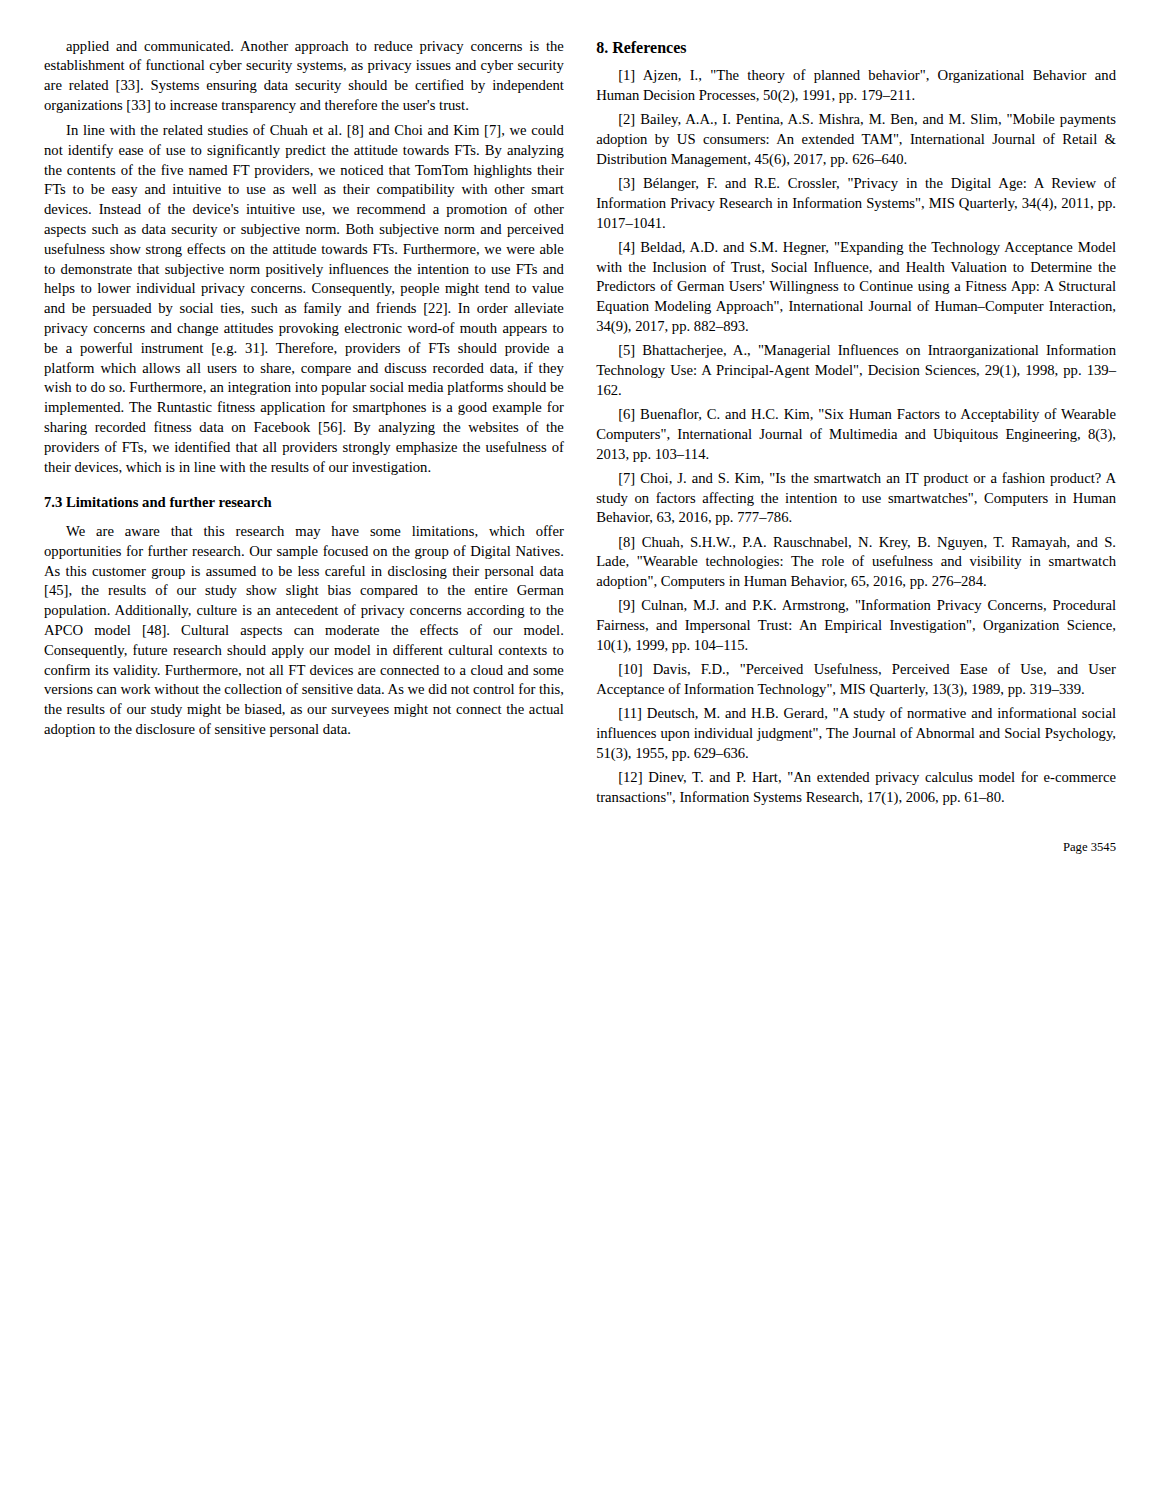applied and communicated. Another approach to reduce privacy concerns is the establishment of functional cyber security systems, as privacy issues and cyber security are related [33]. Systems ensuring data security should be certified by independent organizations [33] to increase transparency and therefore the user's trust.
In line with the related studies of Chuah et al. [8] and Choi and Kim [7], we could not identify ease of use to significantly predict the attitude towards FTs. By analyzing the contents of the five named FT providers, we noticed that TomTom highlights their FTs to be easy and intuitive to use as well as their compatibility with other smart devices. Instead of the device's intuitive use, we recommend a promotion of other aspects such as data security or subjective norm. Both subjective norm and perceived usefulness show strong effects on the attitude towards FTs. Furthermore, we were able to demonstrate that subjective norm positively influences the intention to use FTs and helps to lower individual privacy concerns. Consequently, people might tend to value and be persuaded by social ties, such as family and friends [22]. In order alleviate privacy concerns and change attitudes provoking electronic word-of mouth appears to be a powerful instrument [e.g. 31]. Therefore, providers of FTs should provide a platform which allows all users to share, compare and discuss recorded data, if they wish to do so. Furthermore, an integration into popular social media platforms should be implemented. The Runtastic fitness application for smartphones is a good example for sharing recorded fitness data on Facebook [56]. By analyzing the websites of the providers of FTs, we identified that all providers strongly emphasize the usefulness of their devices, which is in line with the results of our investigation.
7.3 Limitations and further research
We are aware that this research may have some limitations, which offer opportunities for further research. Our sample focused on the group of Digital Natives. As this customer group is assumed to be less careful in disclosing their personal data [45], the results of our study show slight bias compared to the entire German population. Additionally, culture is an antecedent of privacy concerns according to the APCO model [48]. Cultural aspects can moderate the effects of our model. Consequently, future research should apply our model in different cultural contexts to confirm its validity. Furthermore, not all FT devices are connected to a cloud and some versions can work without the collection of sensitive data. As we did not control for this, the results of our study might be biased, as our surveyees might not connect the actual adoption to the disclosure of sensitive personal data.
8. References
[1] Ajzen, I., "The theory of planned behavior", Organizational Behavior and Human Decision Processes, 50(2), 1991, pp. 179–211.
[2] Bailey, A.A., I. Pentina, A.S. Mishra, M. Ben, and M. Slim, "Mobile payments adoption by US consumers: An extended TAM", International Journal of Retail & Distribution Management, 45(6), 2017, pp. 626–640.
[3] Bélanger, F. and R.E. Crossler, "Privacy in the Digital Age: A Review of Information Privacy Research in Information Systems", MIS Quarterly, 34(4), 2011, pp. 1017–1041.
[4] Beldad, A.D. and S.M. Hegner, "Expanding the Technology Acceptance Model with the Inclusion of Trust, Social Influence, and Health Valuation to Determine the Predictors of German Users' Willingness to Continue using a Fitness App: A Structural Equation Modeling Approach", International Journal of Human–Computer Interaction, 34(9), 2017, pp. 882–893.
[5] Bhattacherjee, A., "Managerial Influences on Intraorganizational Information Technology Use: A Principal-Agent Model", Decision Sciences, 29(1), 1998, pp. 139–162.
[6] Buenaflor, C. and H.C. Kim, "Six Human Factors to Acceptability of Wearable Computers", International Journal of Multimedia and Ubiquitous Engineering, 8(3), 2013, pp. 103–114.
[7] Choi, J. and S. Kim, "Is the smartwatch an IT product or a fashion product? A study on factors affecting the intention to use smartwatches", Computers in Human Behavior, 63, 2016, pp. 777–786.
[8] Chuah, S.H.W., P.A. Rauschnabel, N. Krey, B. Nguyen, T. Ramayah, and S. Lade, "Wearable technologies: The role of usefulness and visibility in smartwatch adoption", Computers in Human Behavior, 65, 2016, pp. 276–284.
[9] Culnan, M.J. and P.K. Armstrong, "Information Privacy Concerns, Procedural Fairness, and Impersonal Trust: An Empirical Investigation", Organization Science, 10(1), 1999, pp. 104–115.
[10] Davis, F.D., "Perceived Usefulness, Perceived Ease of Use, and User Acceptance of Information Technology", MIS Quarterly, 13(3), 1989, pp. 319–339.
[11] Deutsch, M. and H.B. Gerard, "A study of normative and informational social influences upon individual judgment", The Journal of Abnormal and Social Psychology, 51(3), 1955, pp. 629–636.
[12] Dinev, T. and P. Hart, "An extended privacy calculus model for e-commerce transactions", Information Systems Research, 17(1), 2006, pp. 61–80.
Page 3545